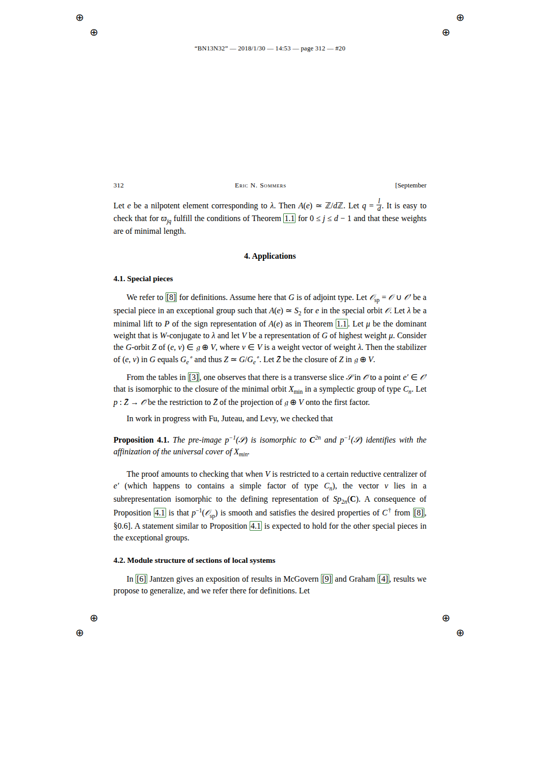⊕
⊕
⊕
⊕
⊕
⊕
⊕
⊕
“BN13N32” — 2018/1/30 — 14:53 — page 312 — #20
312
Eric N. Sommers
[September
Let e be a nilpotent element corresponding to λ. Then A(e) ≃ ℤ/dℤ. Let q = ld. It is easy to check that for ϖjq fulfill the conditions of Theorem 1.1 for 0 ≤ j ≤ d − 1 and that these weights are of minimal length.
4. Applications
4.1. Special pieces
We refer to [8] for definitions. Assume here that G is of adjoint type. Let 𝒪sp = 𝒪 ∪ 𝒪′ be a special piece in an exceptional group such that A(e) ≃ S2 for e in the special orbit 𝒪. Let λ be a minimal lift to P of the sign representation of A(e) as in Theorem 1.1. Let μ be the dominant weight that is W-conjugate to λ and let V be a representation of G of highest weight μ. Consider the G-orbit Z of (e, v) ∈ 𝔤 ⊕ V, where v ∈ V is a weight vector of weight λ. Then the stabilizer of (e, v) in G equals Ge∘ and thus Z ≃ G/Ge∘. Let Z̄ be the closure of Z in 𝔤 ⊕ V.
From the tables in [3], one observes that there is a transverse slice 𝒮 in 𝒪̄ to a point e′ ∈ 𝒪′ that is isomorphic to the closure of the minimal orbit Xmin in a symplectic group of type Cn. Let p : Z̄ → 𝒪̄ be the restriction to Z̄ of the projection of 𝔤 ⊕ V onto the first factor.
In work in progress with Fu, Juteau, and Levy, we checked that
Proposition 4.1. The pre-image p−1(𝒮) is isomorphic to C2n and p−1(𝒮) identifies with the affinization of the universal cover of Xmin.
The proof amounts to checking that when V is restricted to a certain reductive centralizer of e′ (which happens to contains a simple factor of type Cn), the vector v lies in a subrepresentation isomorphic to the defining representation of Sp2n(C). A consequence of Proposition 4.1 is that p−1(𝒪sp) is smooth and satisfies the desired properties of C† from [8], §0.6]. A statement similar to Proposition 4.1 is expected to hold for the other special pieces in the exceptional groups.
4.2. Module structure of sections of local systems
In [6] Jantzen gives an exposition of results in McGovern [9] and Graham [4], results we propose to generalize, and we refer there for definitions. Let